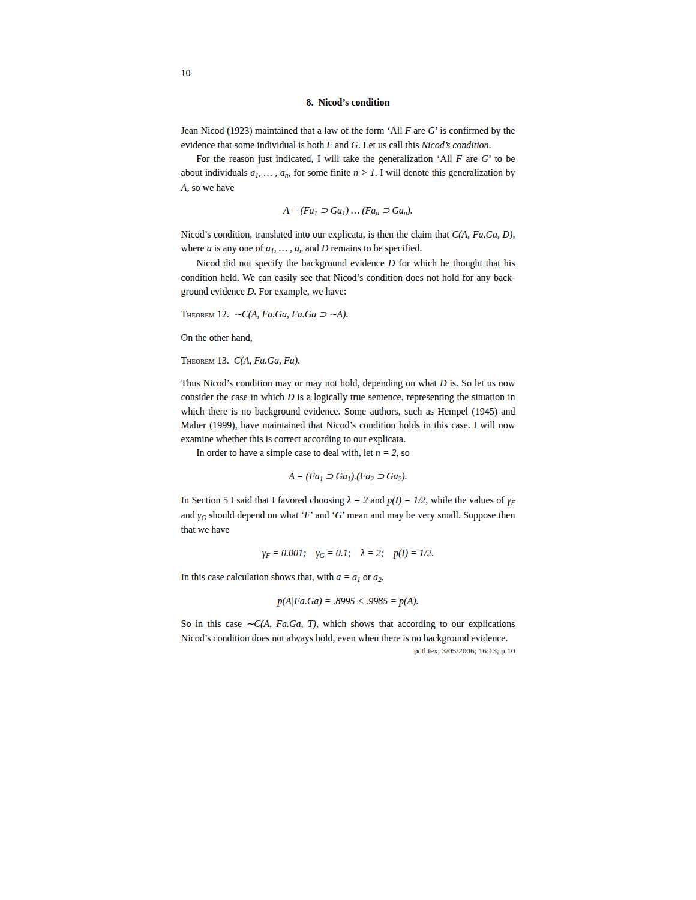10
8. Nicod’s condition
Jean Nicod (1923) maintained that a law of the form ‘All F are G’ is confirmed by the evidence that some individual is both F and G. Let us call this Nicod’s condition.
For the reason just indicated, I will take the generalization ‘All F are G’ to be about individuals a1, … , an, for some finite n > 1. I will denote this generalization by A, so we have
A = (Fa1 ⊃ Ga1) … (Fan ⊃ Gan).
Nicod’s condition, translated into our explicata, is then the claim that C(A, Fa.Ga, D), where a is any one of a1, … , an and D remains to be specified.
Nicod did not specify the background evidence D for which he thought that his condition held. We can easily see that Nicod’s condition does not hold for any background evidence D. For example, we have:
Theorem 12. ∼C(A, Fa.Ga, Fa.Ga ⊃ ∼A).
On the other hand,
Theorem 13. C(A, Fa.Ga, Fa).
Thus Nicod’s condition may or may not hold, depending on what D is. So let us now consider the case in which D is a logically true sentence, representing the situation in which there is no background evidence. Some authors, such as Hempel (1945) and Maher (1999), have maintained that Nicod’s condition holds in this case. I will now examine whether this is correct according to our explicata.
In order to have a simple case to deal with, let n = 2, so
A = (Fa1 ⊃ Ga1).(Fa2 ⊃ Ga2).
In Section 5 I said that I favored choosing λ = 2 and p(I) = 1/2, while the values of γF and γG should depend on what ‘F’ and ‘G’ mean and may be very small. Suppose then that we have
γF = 0.001; γG = 0.1; λ = 2; p(I) = 1/2.
In this case calculation shows that, with a = a1 or a2,
p(A|Fa.Ga) = .8995 < .9985 = p(A).
So in this case ∼C(A, Fa.Ga, T), which shows that according to our explications Nicod’s condition does not always hold, even when there is no background evidence.
pctl.tex; 3/05/2006; 16:13; p.10